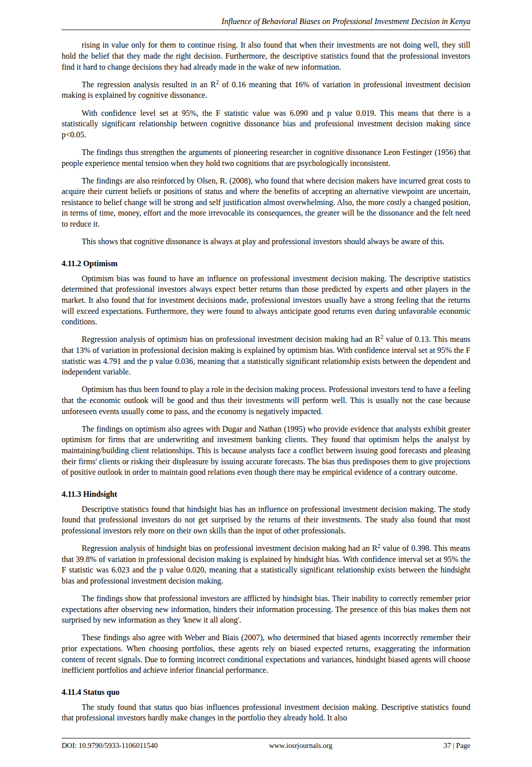Influence of Behavioral Biases on Professional Investment Decision in Kenya
rising in value only for them to continue rising. It also found that when their investments are not doing well, they still hold the belief that they made the right decision. Furthermore, the descriptive statistics found that the professional investors find it hard to change decisions they had already made in the wake of new information.
The regression analysis resulted in an R2 of 0.16 meaning that 16% of variation in professional investment decision making is explained by cognitive dissonance.
With confidence level set at 95%, the F statistic value was 6.090 and p value 0.019. This means that there is a statistically significant relationship between cognitive dissonance bias and professional investment decision making since p<0.05.
The findings thus strengthen the arguments of pioneering researcher in cognitive dissonance Leon Festinger (1956) that people experience mental tension when they hold two cognitions that are psychologically inconsistent.
The findings are also reinforced by Olsen, R. (2008), who found that where decision makers have incurred great costs to acquire their current beliefs or positions of status and where the benefits of accepting an alternative viewpoint are uncertain, resistance to belief change will be strong and self justification almost overwhelming. Also, the more costly a changed position, in terms of time, money, effort and the more irrevocable its consequences, the greater will be the dissonance and the felt need to reduce it.
This shows that cognitive dissonance is always at play and professional investors should always be aware of this.
4.11.2 Optimism
Optimism bias was found to have an influence on professional investment decision making. The descriptive statistics determined that professional investors always expect better returns than those predicted by experts and other players in the market. It also found that for investment decisions made, professional investors usually have a strong feeling that the returns will exceed expectations. Furthermore, they were found to always anticipate good returns even during unfavorable economic conditions.
Regression analysis of optimism bias on professional investment decision making had an R2 value of 0.13. This means that 13% of variation in professional decision making is explained by optimism bias. With confidence interval set at 95% the F statistic was 4.791 and the p value 0.036, meaning that a statistically significant relationship exists between the dependent and independent variable.
Optimism has thus been found to play a role in the decision making process. Professional investors tend to have a feeling that the economic outlook will be good and thus their investments will perform well. This is usually not the case because unforeseen events usually come to pass, and the economy is negatively impacted.
The findings on optimism also agrees with Dugar and Nathan (1995) who provide evidence that analysts exhibit greater optimism for firms that are underwriting and investment banking clients. They found that optimism helps the analyst by maintaining/building client relationships. This is because analysts face a conflict between issuing good forecasts and pleasing their firms' clients or risking their displeasure by issuing accurate forecasts. The bias thus predisposes them to give projections of positive outlook in order to maintain good relations even though there may be empirical evidence of a contrary outcome.
4.11.3 Hindsight
Descriptive statistics found that hindsight bias has an influence on professional investment decision making. The study found that professional investors do not get surprised by the returns of their investments. The study also found that most professional investors rely more on their own skills than the input of other professionals.
Regression analysis of hindsight bias on professional investment decision making had an R2 value of 0.398. This means that 39.8% of variation in professional decision making is explained by hindsight bias. With confidence interval set at 95% the F statistic was 6.023 and the p value 0.020, meaning that a statistically significant relationship exists between the hindsight bias and professional investment decision making.
The findings show that professional investors are afflicted by hindsight bias. Their inability to correctly remember prior expectations after observing new information, hinders their information processing. The presence of this bias makes them not surprised by new information as they 'knew it all along'.
These findings also agree with Weber and Biais (2007), who determined that biased agents incorrectly remember their prior expectations. When choosing portfolios, these agents rely on biased expected returns, exaggerating the information content of recent signals. Due to forming incorrect conditional expectations and variances, hindsight biased agents will choose inefficient portfolios and achieve inferior financial performance.
4.11.4 Status quo
The study found that status quo bias influences professional investment decision making. Descriptive statistics found that professional investors hardly make changes in the portfolio they already hold. It also
DOI: 10.9790/5933-1106011540 www.iosrjournals.org 37 | Page